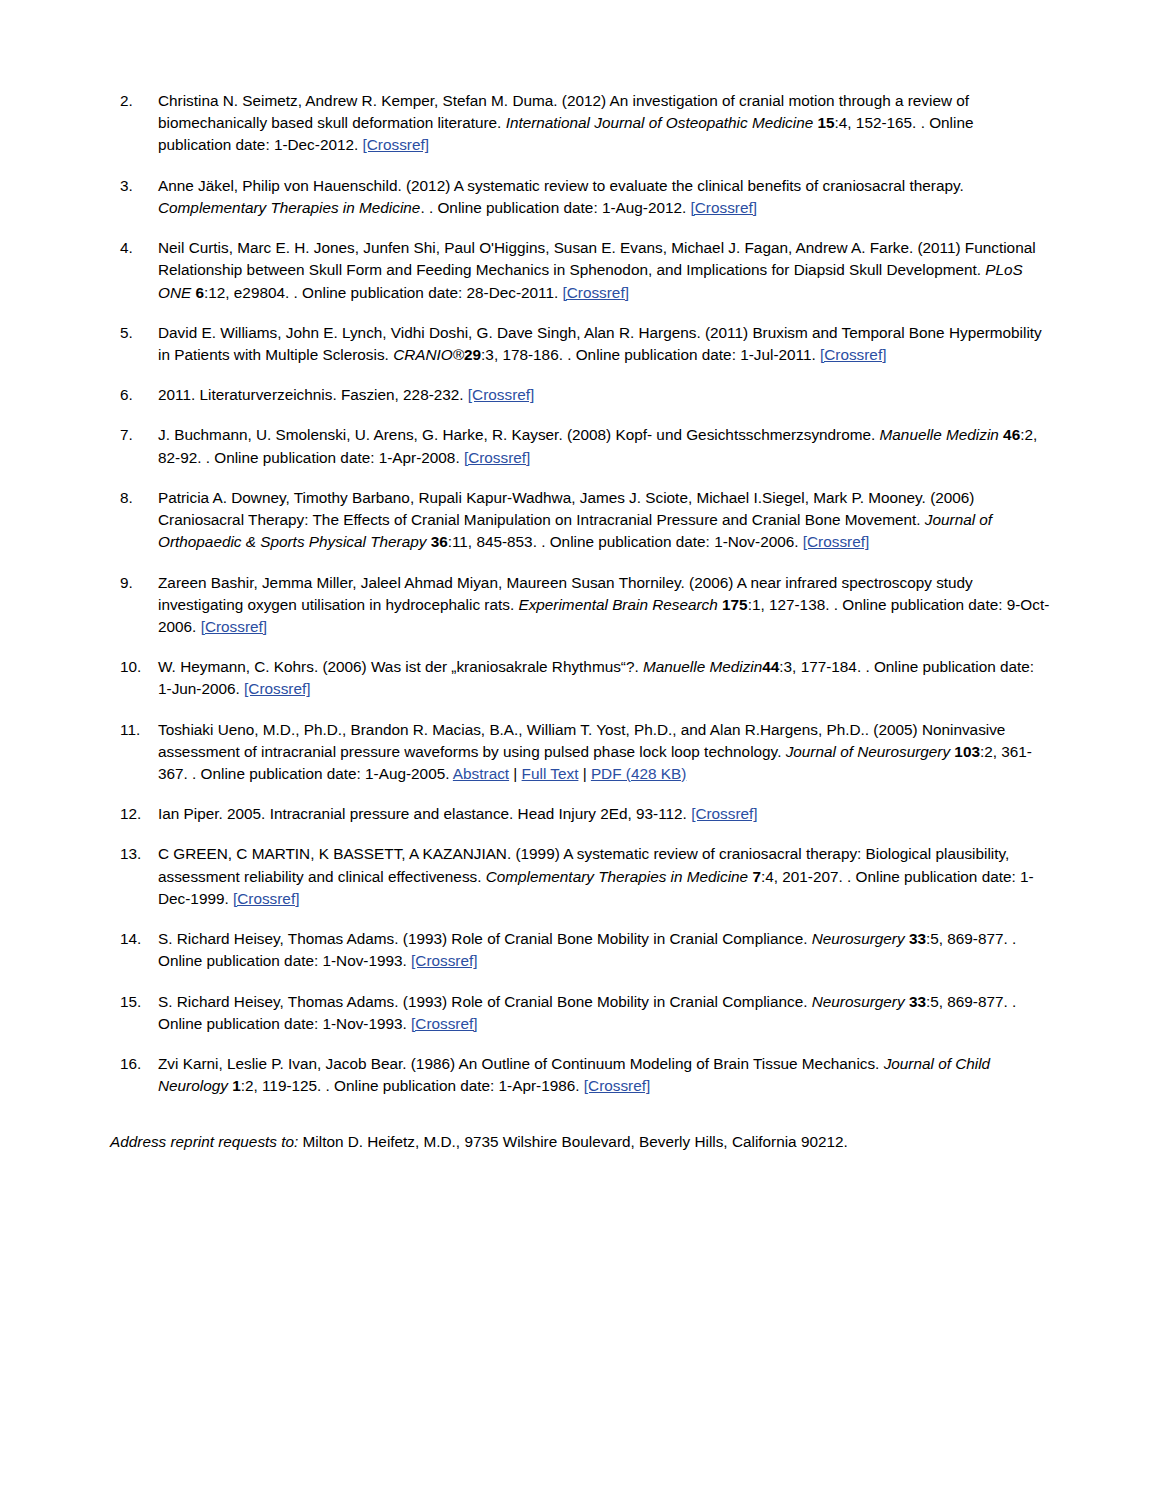Christina N. Seimetz, Andrew R. Kemper, Stefan M. Duma. (2012) An investigation of cranial motion through a review of biomechanically based skull deformation literature. International Journal of Osteopathic Medicine 15:4, 152-165. . Online publication date: 1-Dec-2012. [Crossref]
Anne Jäkel, Philip von Hauenschild. (2012) A systematic review to evaluate the clinical benefits of craniosacral therapy. Complementary Therapies in Medicine. . Online publication date: 1-Aug-2012. [Crossref]
Neil Curtis, Marc E. H. Jones, Junfen Shi, Paul O'Higgins, Susan E. Evans, Michael J. Fagan, Andrew A. Farke. (2011) Functional Relationship between Skull Form and Feeding Mechanics in Sphenodon, and Implications for Diapsid Skull Development. PLoS ONE 6:12, e29804. . Online publication date: 28-Dec-2011. [Crossref]
David E. Williams, John E. Lynch, Vidhi Doshi, G. Dave Singh, Alan R. Hargens. (2011) Bruxism and Temporal Bone Hypermobility in Patients with Multiple Sclerosis. CRANIO®29:3, 178-186. . Online publication date: 1-Jul-2011. [Crossref]
2011. Literaturverzeichnis. Faszien, 228-232. [Crossref]
J. Buchmann, U. Smolenski, U. Arens, G. Harke, R. Kayser. (2008) Kopf- und Gesichtsschmerzsyndrome. Manuelle Medizin 46:2, 82-92. . Online publication date: 1-Apr-2008. [Crossref]
Patricia A. Downey, Timothy Barbano, Rupali Kapur-Wadhwa, James J. Sciote, Michael I.Siegel, Mark P. Mooney. (2006) Craniosacral Therapy: The Effects of Cranial Manipulation on Intracranial Pressure and Cranial Bone Movement. Journal of Orthopaedic & Sports Physical Therapy 36:11, 845-853. . Online publication date: 1-Nov-2006. [Crossref]
Zareen Bashir, Jemma Miller, Jaleel Ahmad Miyan, Maureen Susan Thorniley. (2006) A near infrared spectroscopy study investigating oxygen utilisation in hydrocephalic rats. Experimental Brain Research 175:1, 127-138. . Online publication date: 9-Oct-2006. [Crossref]
W. Heymann, C. Kohrs. (2006) Was ist der „kraniosakrale Rhythmus“?. Manuelle Medizin 44:3, 177-184. . Online publication date: 1-Jun-2006. [Crossref]
Toshiaki Ueno, M.D., Ph.D., Brandon R. Macias, B.A., William T. Yost, Ph.D., and Alan R.Hargens, Ph.D.. (2005) Noninvasive assessment of intracranial pressure waveforms by using pulsed phase lock loop technology. Journal of Neurosurgery 103:2, 361-367. . Online publication date: 1-Aug-2005. Abstract | Full Text | PDF (428 KB)
Ian Piper. 2005. Intracranial pressure and elastance. Head Injury 2Ed, 93-112. [Crossref]
C GREEN, C MARTIN, K BASSETT, A KAZANJIAN. (1999) A systematic review of craniosacral therapy: Biological plausibility, assessment reliability and clinical effectiveness. Complementary Therapies in Medicine 7:4, 201-207. . Online publication date: 1-Dec-1999. [Crossref]
S. Richard Heisey, Thomas Adams. (1993) Role of Cranial Bone Mobility in Cranial Compliance. Neurosurgery 33:5, 869-877. . Online publication date: 1-Nov-1993. [Crossref]
S. Richard Heisey, Thomas Adams. (1993) Role of Cranial Bone Mobility in Cranial Compliance. Neurosurgery 33:5, 869-877. . Online publication date: 1-Nov-1993. [Crossref]
Zvi Karni, Leslie P. Ivan, Jacob Bear. (1986) An Outline of Continuum Modeling of Brain Tissue Mechanics. Journal of Child Neurology 1:2, 119-125. . Online publication date: 1-Apr-1986. [Crossref]
Address reprint requests to: Milton D. Heifetz, M.D., 9735 Wilshire Boulevard, Beverly Hills, California 90212.